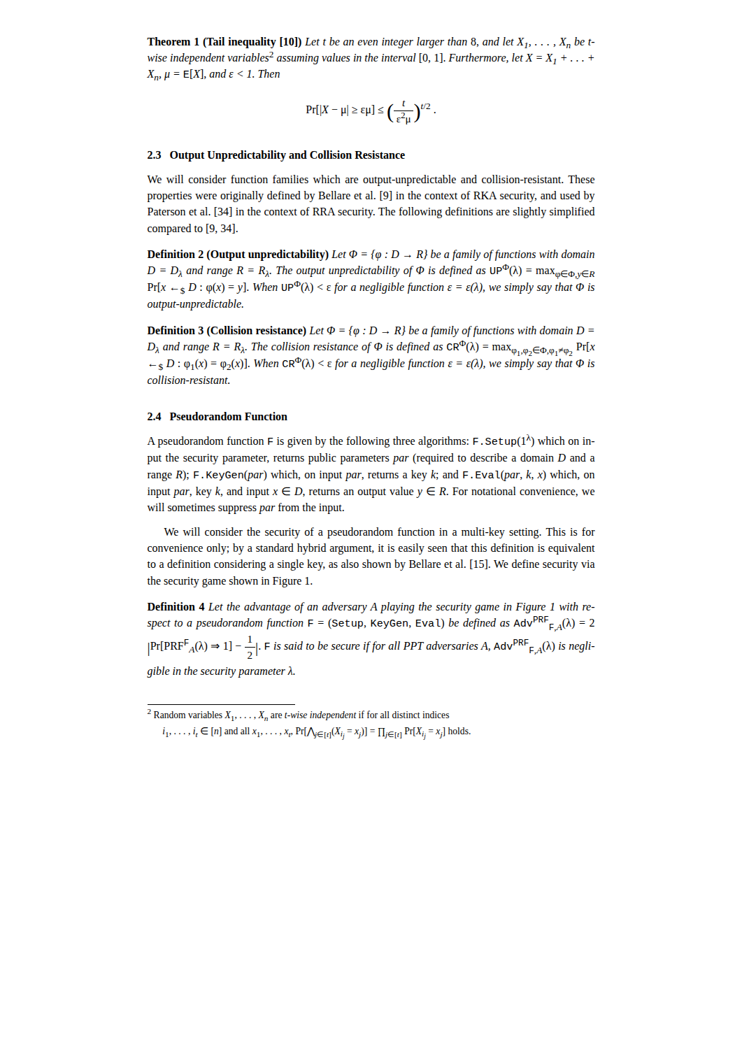Theorem 1 (Tail inequality [10]) Let t be an even integer larger than 8, and let X1, . . . , Xn be t-wise independent variables2 assuming values in the interval [0, 1]. Furthermore, let X = X1 + . . . + Xn, μ = E[X], and ε < 1. Then
Pr[|X − μ| ≥ εμ] ≤ (tε2μ)t/2 .
2.3 Output Unpredictability and Collision Resistance
We will consider function families which are output-unpredictable and collision-resistant. These properties were originally defined by Bellare et al. [9] in the context of RKA security, and used by Paterson et al. [34] in the context of RRA security. The following definitions are slightly simplified compared to [9, 34].
Definition 2 (Output unpredictability) Let Φ = {φ : D → R} be a family of functions with domain D = Dλ and range R = Rλ. The output unpredictability of Φ is defined as UPΦ(λ) = maxφ∈Φ,y∈R Pr[x ←$ D : φ(x) = y]. When UPΦ(λ) < ε for a negligible function ε = ε(λ), we simply say that Φ is output-unpredictable.
Definition 3 (Collision resistance) Let Φ = {φ : D → R} be a family of functions with domain D = Dλ and range R = Rλ. The collision resistance of Φ is defined as CRΦ(λ) = maxφ1,φ2∈Φ,φ1≠φ2 Pr[x ←$ D : φ1(x) = φ2(x)]. When CRΦ(λ) < ε for a negligible function ε = ε(λ), we simply say that Φ is collision-resistant.
2.4 Pseudorandom Function
A pseudorandom function F is given by the following three algorithms: F.Setup(1λ) which on input the security parameter, returns public parameters par (required to describe a domain D and a range R); F.KeyGen(par) which, on input par, returns a key k; and F.Eval(par, k, x) which, on input par, key k, and input x ∈ D, returns an output value y ∈ R. For notational convenience, we will sometimes suppress par from the input.
We will consider the security of a pseudorandom function in a multi-key setting. This is for convenience only; by a standard hybrid argument, it is easily seen that this definition is equivalent to a definition considering a single key, as also shown by Bellare et al. [15]. We define security via the security game shown in Figure 1.
Definition 4 Let the advantage of an adversary A playing the security game in Figure 1 with respect to a pseudorandom function F = (Setup, KeyGen, Eval) be defined as AdvPRFF,A(λ) = 2 |Pr[PRFFA(λ) ⇒ 1] − 12|. F is said to be secure if for all PPT adversaries A, AdvPRFF,A(λ) is negligible in the security parameter λ.
2 Random variables X1, . . . , Xn are t-wise independent if for all distinct indices
i1, . . . , it ∈ [n] and all x1, . . . , xt, Pr[⋀j∈[t](Xij = xj)] = ∏j∈[t] Pr[Xij = xj] holds.